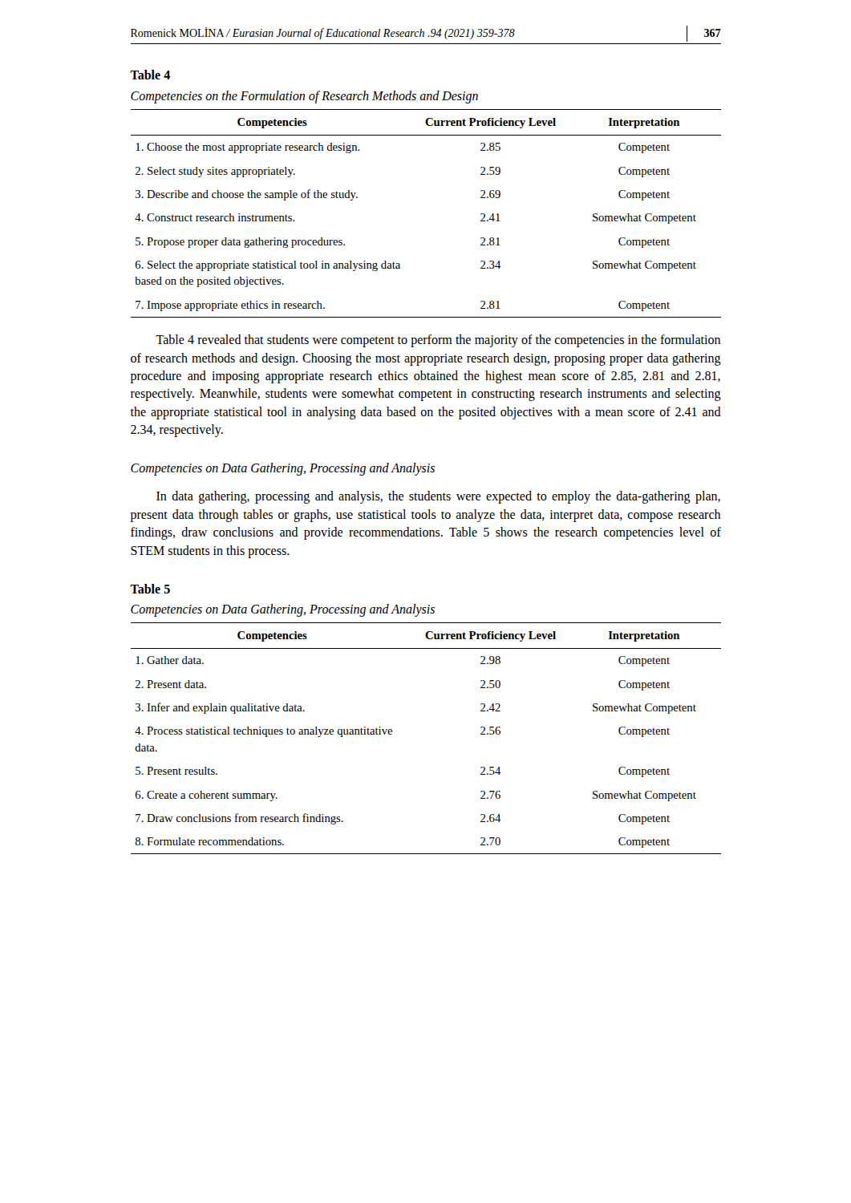Romenick MOLİNA / Eurasian Journal of Educational Research .94 (2021) 359-378 367
Table 4
Competencies on the Formulation of Research Methods and Design
| Competencies | Current Proficiency Level | Interpretation |
| --- | --- | --- |
| 1. Choose the most appropriate research design. | 2.85 | Competent |
| 2. Select study sites appropriately. | 2.59 | Competent |
| 3. Describe and choose the sample of the study. | 2.69 | Competent |
| 4. Construct research instruments. | 2.41 | Somewhat Competent |
| 5. Propose proper data gathering procedures. | 2.81 | Competent |
| 6. Select the appropriate statistical tool in analysing data based on the posited objectives. | 2.34 | Somewhat Competent |
| 7. Impose appropriate ethics in research. | 2.81 | Competent |
Table 4 revealed that students were competent to perform the majority of the competencies in the formulation of research methods and design. Choosing the most appropriate research design, proposing proper data gathering procedure and imposing appropriate research ethics obtained the highest mean score of 2.85, 2.81 and 2.81, respectively. Meanwhile, students were somewhat competent in constructing research instruments and selecting the appropriate statistical tool in analysing data based on the posited objectives with a mean score of 2.41 and 2.34, respectively.
Competencies on Data Gathering, Processing and Analysis
In data gathering, processing and analysis, the students were expected to employ the data-gathering plan, present data through tables or graphs, use statistical tools to analyze the data, interpret data, compose research findings, draw conclusions and provide recommendations. Table 5 shows the research competencies level of STEM students in this process.
Table 5
Competencies on Data Gathering, Processing and Analysis
| Competencies | Current Proficiency Level | Interpretation |
| --- | --- | --- |
| 1. Gather data. | 2.98 | Competent |
| 2. Present data. | 2.50 | Competent |
| 3. Infer and explain qualitative data. | 2.42 | Somewhat Competent |
| 4. Process statistical techniques to analyze quantitative data. | 2.56 | Competent |
| 5. Present results. | 2.54 | Competent |
| 6. Create a coherent summary. | 2.76 | Somewhat Competent |
| 7. Draw conclusions from research findings. | 2.64 | Competent |
| 8. Formulate recommendations. | 2.70 | Competent |